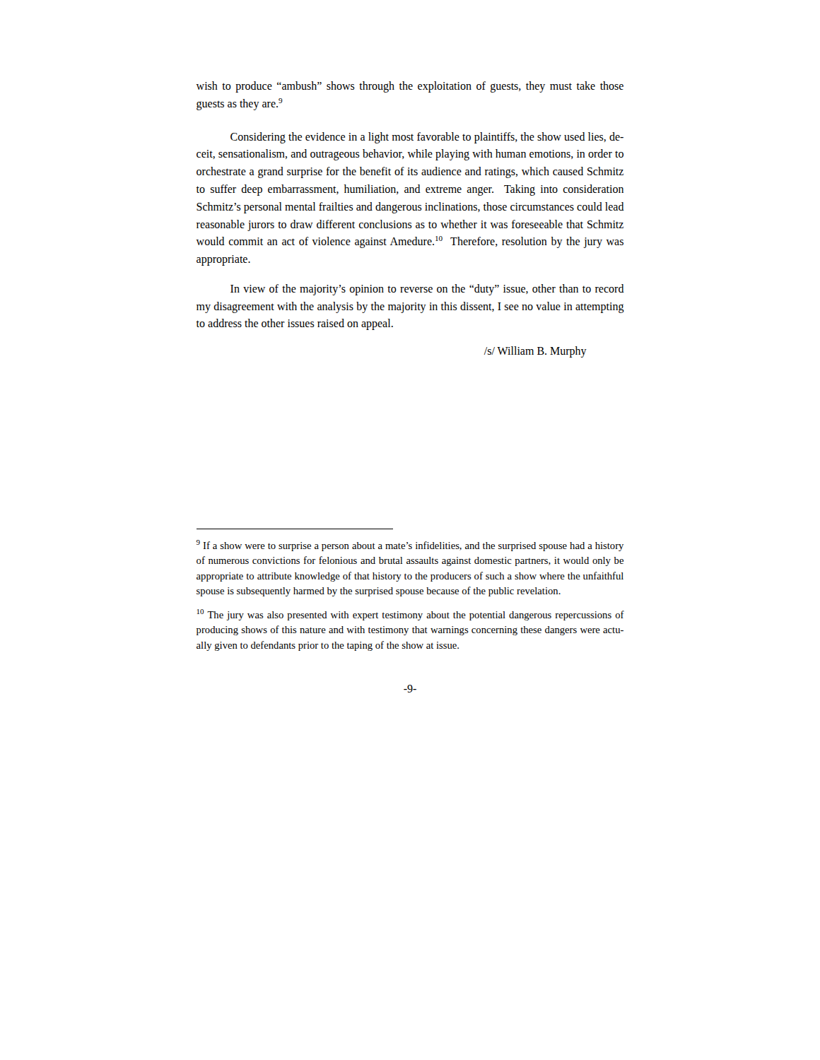wish to produce “ambush” shows through the exploitation of guests, they must take those guests as they are.9
Considering the evidence in a light most favorable to plaintiffs, the show used lies, deceit, sensationalism, and outrageous behavior, while playing with human emotions, in order to orchestrate a grand surprise for the benefit of its audience and ratings, which caused Schmitz to suffer deep embarrassment, humiliation, and extreme anger. Taking into consideration Schmitz’s personal mental frailties and dangerous inclinations, those circumstances could lead reasonable jurors to draw different conclusions as to whether it was foreseeable that Schmitz would commit an act of violence against Amedure.10 Therefore, resolution by the jury was appropriate.
In view of the majority’s opinion to reverse on the “duty” issue, other than to record my disagreement with the analysis by the majority in this dissent, I see no value in attempting to address the other issues raised on appeal.
/s/ William B. Murphy
9 If a show were to surprise a person about a mate’s infidelities, and the surprised spouse had a history of numerous convictions for felonious and brutal assaults against domestic partners, it would only be appropriate to attribute knowledge of that history to the producers of such a show where the unfaithful spouse is subsequently harmed by the surprised spouse because of the public revelation.
10 The jury was also presented with expert testimony about the potential dangerous repercussions of producing shows of this nature and with testimony that warnings concerning these dangers were actually given to defendants prior to the taping of the show at issue.
-9-